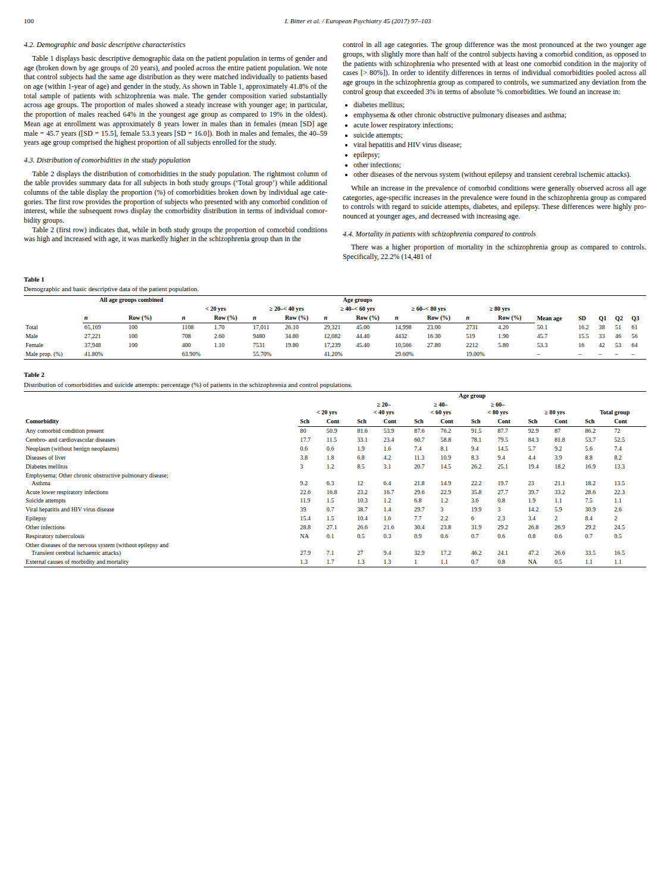100
I. Bitter et al. / European Psychiatry 45 (2017) 97–103
4.2. Demographic and basic descriptive characteristics
Table 1 displays basic descriptive demographic data on the patient population in terms of gender and age (broken down by age groups of 20 years), and pooled across the entire patient population. We note that control subjects had the same age distribution as they were matched individually to patients based on age (within 1-year of age) and gender in the study. As shown in Table 1, approximately 41.8% of the total sample of patients with schizophrenia was male. The gender composition varied substantially across age groups. The proportion of males showed a steady increase with younger age; in particular, the proportion of males reached 64% in the youngest age group as compared to 19% in the oldest). Mean age at enrollment was approximately 8 years lower in males than in females (mean [SD] age male = 45.7 years ([SD = 15.5], female 53.3 years [SD = 16.0]). Both in males and females, the 40–59 years age group comprised the highest proportion of all subjects enrolled for the study.
4.3. Distribution of comorbidities in the study population
Table 2 displays the distribution of comorbidities in the study population. The rightmost column of the table provides summary data for all subjects in both study groups (‘Total group’) while additional columns of the table display the proportion (%) of comorbidities broken down by individual age categories. The first row provides the proportion of subjects who presented with any comorbid condition of interest, while the subsequent rows display the comorbidity distribution in terms of individual comorbidity groups.
Table 2 (first row) indicates that, while in both study groups the proportion of comorbid conditions was high and increased with age, it was markedly higher in the schizophrenia group than in the
control in all age categories. The group difference was the most pronounced at the two younger age groups, with slightly more than half of the control subjects having a comorbid condition, as opposed to the patients with schizophrenia who presented with at least one comorbid condition in the majority of cases [> 80%]). In order to identify differences in terms of individual comorbidities pooled across all age groups in the schizophrenia group as compared to controls, we summarized any deviation from the control group that exceeded 3% in terms of absolute % comorbidities. We found an increase in:
diabetes mellitus;
emphysema & other chronic obstructive pulmonary diseases and asthma;
acute lower respiratory infections;
suicide attempts;
viral hepatitis and HIV virus disease;
epilepsy;
other infections;
other diseases of the nervous system (without epilepsy and transient cerebral ischemic attacks).
While an increase in the prevalence of comorbid conditions were generally observed across all age categories, age-specific increases in the prevalence were found in the schizophrenia group as compared to controls with regard to suicide attempts, diabetes, and epilepsy. These differences were highly pronounced at younger ages, and decreased with increasing age.
4.4. Mortality in patients with schizophrenia compared to controls
There was a higher proportion of mortality in the schizophrenia group as compared to controls. Specifically, 22.2% (14,481 of
Table 1
Demographic and basic descriptive data of the patient population.
| | All age groups combined | Age groups | Mean age | SD | Q1 | Q2 | Q3 |
| --- | --- | --- | --- | --- | --- | --- | --- |
| | < 20 yrs | ≥ 20–< 40 yrs | ≥ 40–< 60 yrs | ≥ 60–< 80 yrs | ≥ 80 yrs |
| n | Row (%) | n | Row (%) | n | Row (%) | n | Row (%) | n | Row (%) | n | Row (%) |
| Total | 65,169 | 100 | 1108 | 1.70 | 17,011 | 26.10 | 29,321 | 45.00 | 14,998 | 23.00 | 2731 | 4.20 | 50.1 | 16.2 | 38 | 51 | 61 |
| Male | 27,221 | 100 | 708 | 2.60 | 9480 | 34.80 | 12,082 | 44.40 | 4432 | 16.30 | 519 | 1.90 | 45.7 | 15.5 | 33 | 46 | 56 |
| Female | 37,948 | 100 | 400 | 1.10 | 7531 | 19.80 | 17,239 | 45.40 | 10,566 | 27.80 | 2212 | 5.80 | 53.3 | 16 | 42 | 53 | 64 |
| Male prop. (%) | 41.80% | | 63.90% | | 55.70% | | 41.20% | | 29.60% | | 19.00% | | – | – | – | – | – |
Table 2
Distribution of comorbidities and suicide attempts: percentage (%) of patients in the schizophrenia and control populations.
| Comorbidity | Age group |
| --- | --- |
| < 20 yrs | ≥ 20– < 40 yrs | ≥ 40– < 60 yrs | ≥ 60– < 80 yrs | ≥ 80 yrs | Total group |
| Sch | Cont | Sch | Cont | Sch | Cont | Sch | Cont | Sch | Cont | Sch | Cont |
| Any comorbid condition present | 80 | 50.9 | 81.6 | 53.9 | 87.6 | 76.2 | 91.5 | 87.7 | 92.9 | 87 | 86.2 | 72 |
| Cerebro- and cardiovascular diseases | 17.7 | 11.5 | 33.1 | 23.4 | 60.7 | 58.8 | 78.1 | 79.5 | 84.3 | 81.8 | 53.7 | 52.5 |
| Neoplasm (without benign neoplasms) | 0.6 | 0.6 | 1.9 | 1.6 | 7.4 | 8.1 | 9.4 | 14.5 | 5.7 | 9.2 | 5.6 | 7.4 |
| Diseases of liver | 3.8 | 1.8 | 6.8 | 4.2 | 11.3 | 10.9 | 8.3 | 9.4 | 4.4 | 3.9 | 8.8 | 8.2 |
| Diabetes mellitus | 3 | 1.2 | 8.5 | 3.1 | 20.7 | 14.5 | 26.2 | 25.1 | 19.4 | 18.2 | 16.9 | 13.3 |
| Emphysema; Other chronic obstructive pulmonary disease; Asthma | 9.2 | 6.3 | 12 | 6.4 | 21.8 | 14.9 | 22.2 | 19.7 | 23 | 21.1 | 18.2 | 13.5 |
| Acute lower respiratory infections | 22.6 | 16.8 | 23.2 | 16.7 | 29.6 | 22.9 | 35.8 | 27.7 | 39.7 | 33.2 | 28.6 | 22.3 |
| Suicide attempts | 11.9 | 1.5 | 10.3 | 1.2 | 6.8 | 1.2 | 3.6 | 0.8 | 1.9 | 1.1 | 7.5 | 1.1 |
| Viral hepatitis and HIV virus disease | 39 | 0.7 | 38.7 | 1.4 | 29.7 | 3 | 19.9 | 3 | 14.2 | 5.9 | 30.9 | 2.6 |
| Epilepsy | 15.4 | 1.5 | 10.4 | 1.6 | 7.7 | 2.2 | 6 | 2.3 | 3.4 | 2 | 8.4 | 2 |
| Other infections | 28.8 | 27.1 | 26.6 | 21.6 | 30.4 | 23.8 | 31.9 | 29.2 | 26.8 | 26.9 | 29.2 | 24.5 |
| Respiratory tuberculosis | NA | 0.1 | 0.5 | 0.3 | 0.9 | 0.6 | 0.7 | 0.6 | 0.8 | 0.6 | 0.7 | 0.5 |
| Other diseases of the nervous system (without epilepsy and Transient cerebral ischaemic attacks) | 27.9 | 7.1 | 27 | 9.4 | 32.9 | 17.2 | 46.2 | 24.1 | 47.2 | 26.6 | 33.5 | 16.5 |
| External causes of morbidity and mortality | 1.3 | 1.7 | 1.3 | 1.3 | 1 | 1.1 | 0.7 | 0.8 | NA | 0.5 | 1.1 | 1.1 |